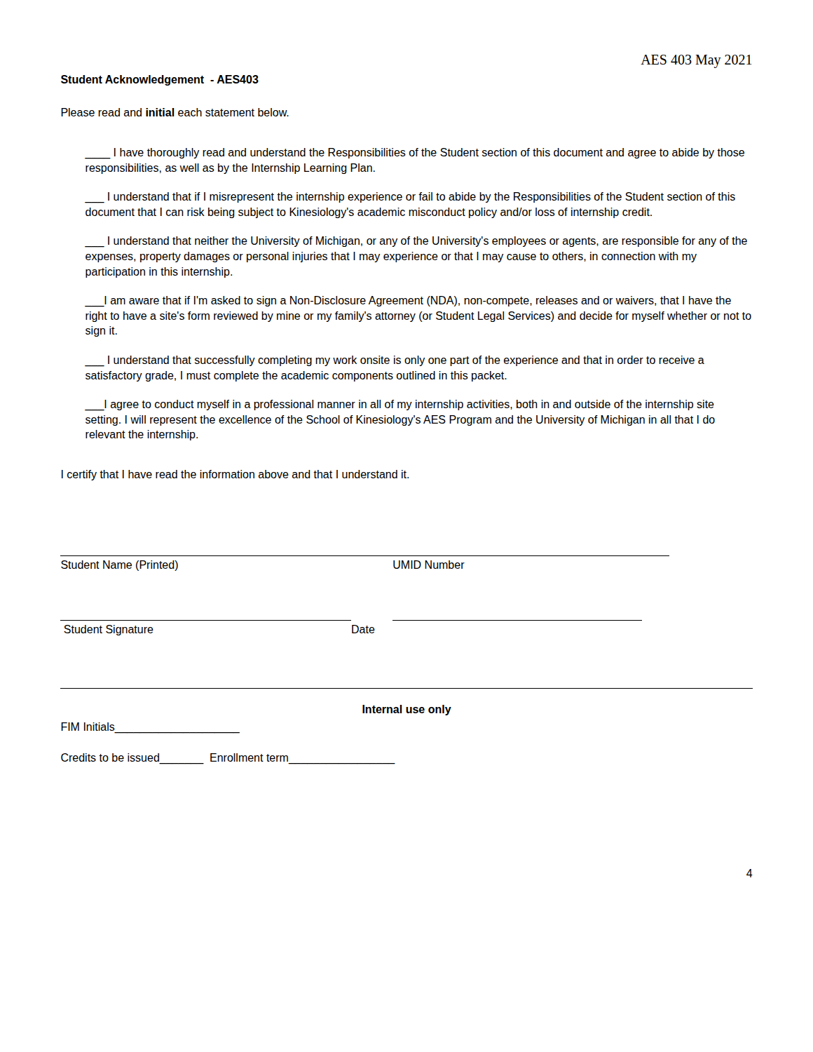AES 403 May 2021
Student Acknowledgement - AES403
Please read and initial each statement below.
____ I have thoroughly read and understand the Responsibilities of the Student section of this document and agree to abide by those responsibilities, as well as by the Internship Learning Plan.
___ I understand that if I misrepresent the internship experience or fail to abide by the Responsibilities of the Student section of this document that I can risk being subject to Kinesiology's academic misconduct policy and/or loss of internship credit.
___ I understand that neither the University of Michigan, or any of the University's employees or agents, are responsible for any of the expenses, property damages or personal injuries that I may experience or that I may cause to others, in connection with my participation in this internship.
___I am aware that if I'm asked to sign a Non-Disclosure Agreement (NDA), non-compete, releases and or waivers, that I have the right to have a site's form reviewed by mine or my family's attorney (or Student Legal Services) and decide for myself whether or not to sign it.
___ I understand that successfully completing my work onsite is only one part of the experience and that in order to receive a satisfactory grade, I must complete the academic components outlined in this packet.
___I agree to conduct myself in a professional manner in all of my internship activities, both in and outside of the internship site setting. I will represent the excellence of the School of Kinesiology's AES Program and the University of Michigan in all that I do relevant the internship.
I certify that I have read the information above and that I understand it.
Student Name (Printed)
UMID Number
Student Signature
Date
Internal use only
FIM Initials____________________
Credits to be issued_______ Enrollment term_________________
4